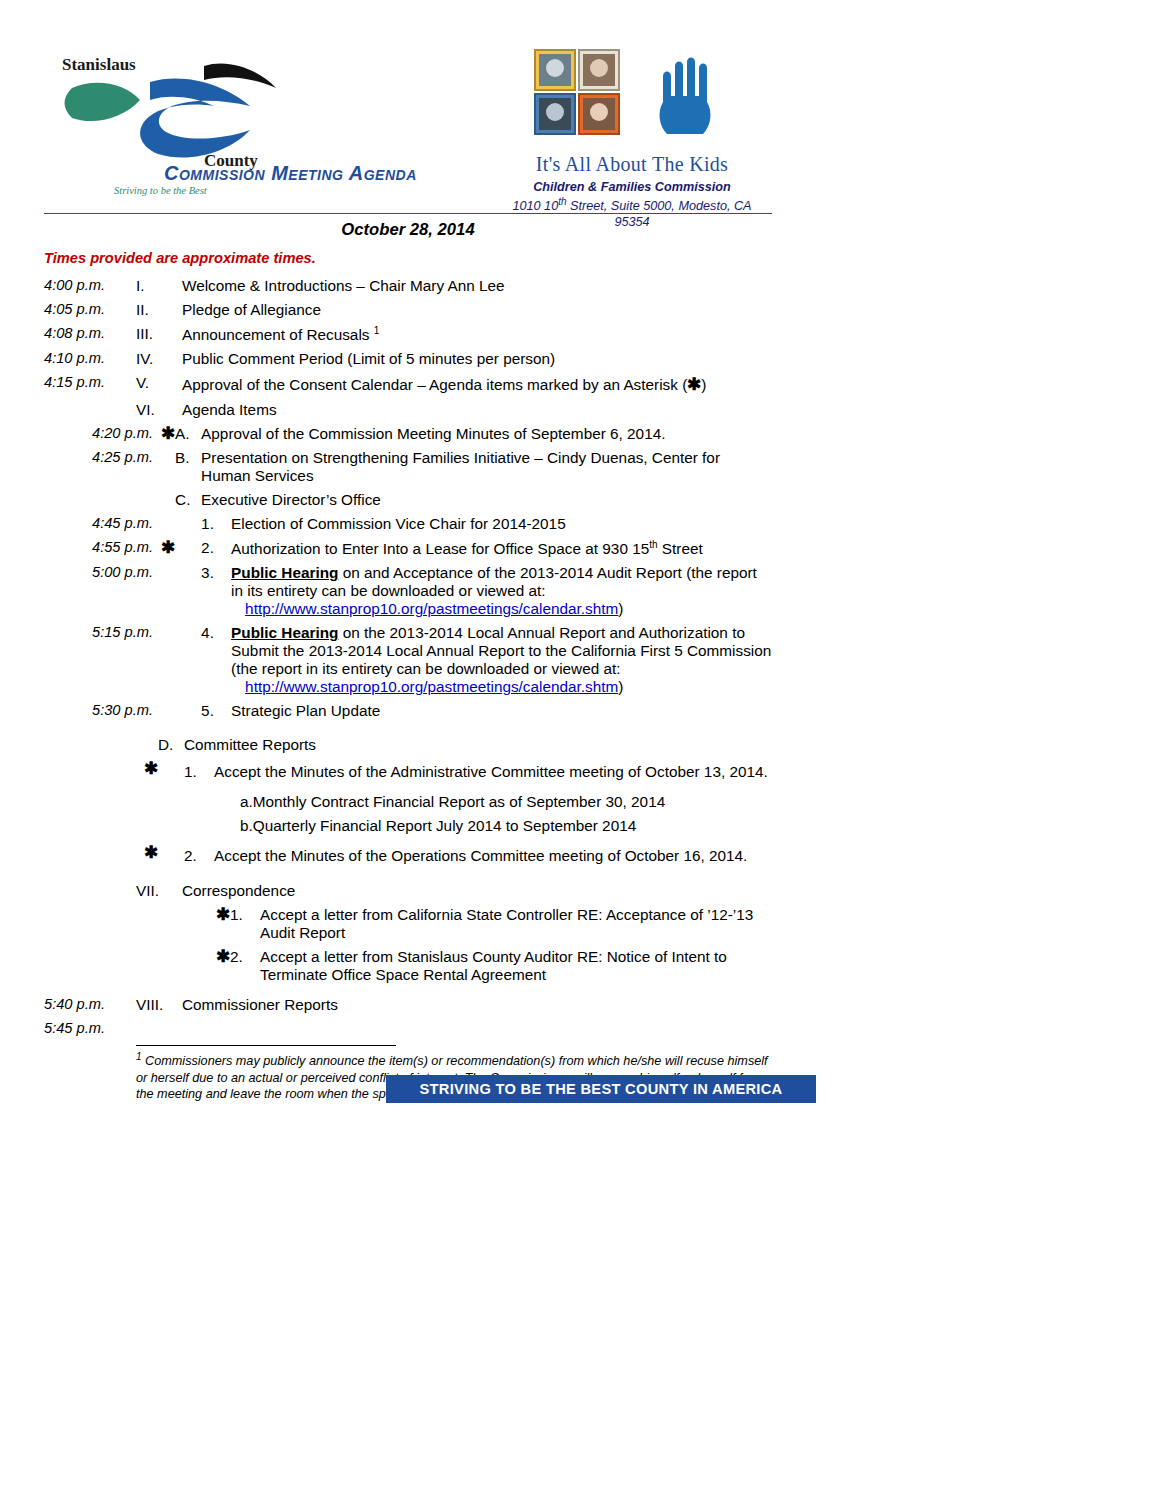Stanislaus County Striving to be the Best
It's All About The Kids
Children & Families Commission
1010 10th Street, Suite 5000, Modesto, CA 95354
Commission Meeting Agenda
October 28, 2014
Times provided are approximate times.
| 4:00 p.m. | I. | Welcome & Introductions – Chair Mary Ann Lee |
| 4:05 p.m. | II. | Pledge of Allegiance |
| 4:08 p.m. | III. | Announcement of Recusals 1 |
| 4:10 p.m. | IV. | Public Comment Period (Limit of 5 minutes per person) |
| 4:15 p.m. | V. | Approval of the Consent Calendar – Agenda items marked by an Asterisk ( ✱ ) |
| | VI. | Agenda Items |
| 4:20 p.m. | ✱ | A. | Approval of the Commission Meeting Minutes of September 6, 2014. |
| 4:25 p.m. | | B. | Presentation on Strengthening Families Initiative – Cindy Duenas, Center for Human Services |
| | | C. | Executive Director’s Office |
| 4:45 p.m. | | | 1. | Election of Commission Vice Chair for 2014-2015 |
| 4:55 p.m. | ✱ | | 2. | Authorization to Enter Into a Lease for Office Space at 930 15 th Street |
| 5:00 p.m. | | | 3. | Public Hearing on and Acceptance of the 2013-2014 Audit Report (the report in its entirety can be downloaded or viewed at: http://www.stanprop10.org/pastmeetings/calendar.shtm ) |
| 5:15 p.m. | | | 4. | Public Hearing on the 2013-2014 Local Annual Report and Authorization to Submit the 2013-2014 Local Annual Report to the California First 5 Commission (the report in its entirety can be downloaded or viewed at: http://www.stanprop10.org/pastmeetings/calendar.shtm ) |
| 5:30 p.m. | | | 5. | Strategic Plan Update |
| | | D. | Committee Reports |
| | ✱ | | / 1. / Accept the Minutes of the Administrative Committee meeting of October 13, 2014. / |
| | | | / / a. / Monthly Contract Financial Report as of September 30, 2014 / / / b. / Quarterly Financial Report July 2014 to September 2014 / |
| | ✱ | | / 2. / Accept the Minutes of the Operations Committee meeting of October 16, 2014. / |
| | VII. | Correspondence |
| | | | ✱ | 1. | Accept a letter from California State Controller RE: Acceptance of ’12-’13 Audit Report |
| | | | ✱ | 2. | Accept a letter from Stanislaus County Auditor RE: Notice of Intent to Terminate Office Space Rental Agreement |
| 5:40 p.m. | VIII. | Commissioner Reports |
| 5:45 p.m. | | |
1 Commissioners may publicly announce the item(s) or recommendation(s) from which he/she will recuse himself or herself due to an actual or perceived conflict of interest. The Commissioner will excuse himself or herself from the meeting and leave the room when the specific agenda item comes up for discussion and voting.
STRIVING TO BE THE BEST COUNTY IN AMERICA